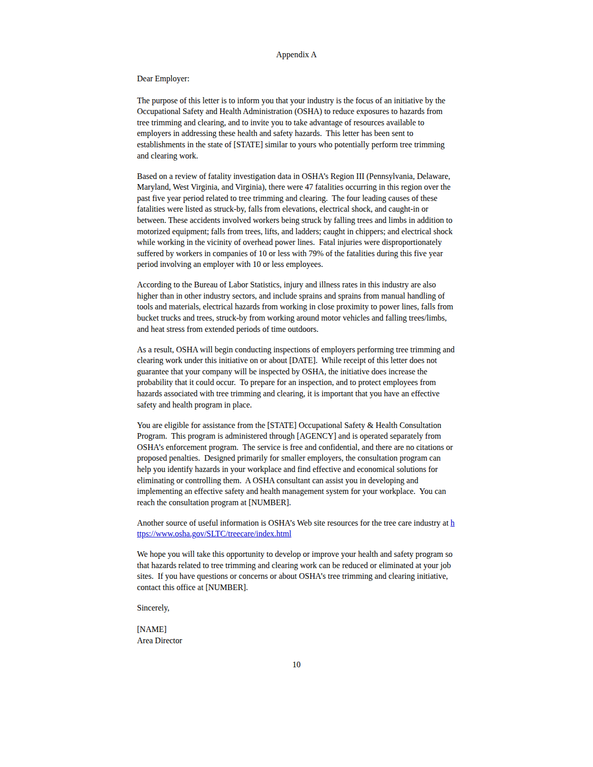Appendix A
Dear Employer:
The purpose of this letter is to inform you that your industry is the focus of an initiative by the Occupational Safety and Health Administration (OSHA) to reduce exposures to hazards from tree trimming and clearing, and to invite you to take advantage of resources available to employers in addressing these health and safety hazards. This letter has been sent to establishments in the state of [STATE] similar to yours who potentially perform tree trimming and clearing work.
Based on a review of fatality investigation data in OSHA’s Region III (Pennsylvania, Delaware, Maryland, West Virginia, and Virginia), there were 47 fatalities occurring in this region over the past five year period related to tree trimming and clearing. The four leading causes of these fatalities were listed as struck-by, falls from elevations, electrical shock, and caught-in or between. These accidents involved workers being struck by falling trees and limbs in addition to motorized equipment; falls from trees, lifts, and ladders; caught in chippers; and electrical shock while working in the vicinity of overhead power lines. Fatal injuries were disproportionately suffered by workers in companies of 10 or less with 79% of the fatalities during this five year period involving an employer with 10 or less employees.
According to the Bureau of Labor Statistics, injury and illness rates in this industry are also higher than in other industry sectors, and include sprains and sprains from manual handling of tools and materials, electrical hazards from working in close proximity to power lines, falls from bucket trucks and trees, struck-by from working around motor vehicles and falling trees/limbs, and heat stress from extended periods of time outdoors.
As a result, OSHA will begin conducting inspections of employers performing tree trimming and clearing work under this initiative on or about [DATE]. While receipt of this letter does not guarantee that your company will be inspected by OSHA, the initiative does increase the probability that it could occur. To prepare for an inspection, and to protect employees from hazards associated with tree trimming and clearing, it is important that you have an effective safety and health program in place.
You are eligible for assistance from the [STATE] Occupational Safety & Health Consultation Program. This program is administered through [AGENCY] and is operated separately from OSHA’s enforcement program. The service is free and confidential, and there are no citations or proposed penalties. Designed primarily for smaller employers, the consultation program can help you identify hazards in your workplace and find effective and economical solutions for eliminating or controlling them. A OSHA consultant can assist you in developing and implementing an effective safety and health management system for your workplace. You can reach the consultation program at [NUMBER].
Another source of useful information is OSHA’s Web site resources for the tree care industry at https://www.osha.gov/SLTC/treecare/index.html
We hope you will take this opportunity to develop or improve your health and safety program so that hazards related to tree trimming and clearing work can be reduced or eliminated at your job sites. If you have questions or concerns or about OSHA’s tree trimming and clearing initiative, contact this office at [NUMBER].
Sincerely,
[NAME]
Area Director
10